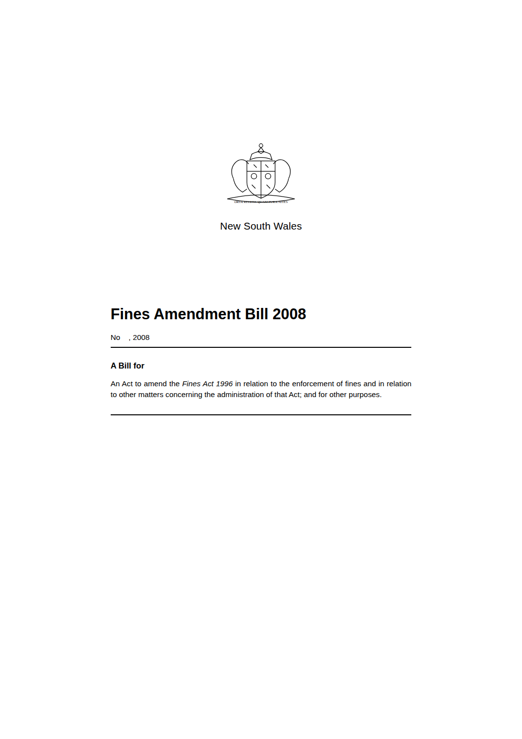New South Wales
Fines Amendment Bill 2008
No , 2008
A Bill for
An Act to amend the Fines Act 1996 in relation to the enforcement of fines and in relation to other matters concerning the administration of that Act; and for other purposes.